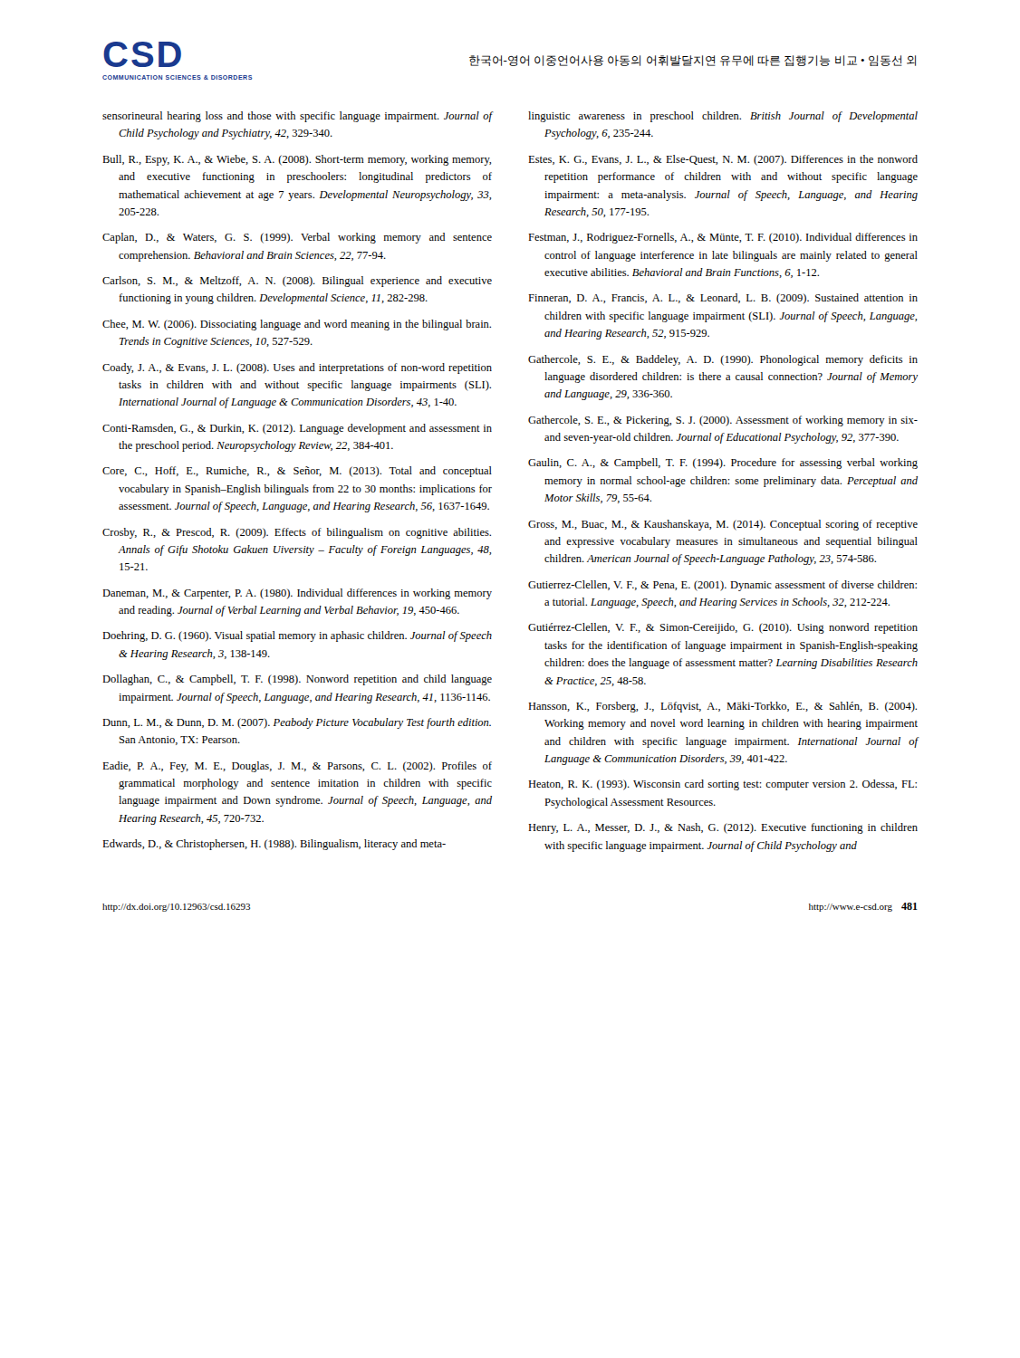CSD COMMUNICATION SCIENCES & DISORDERS
한국어-영어 이중언어사용 아동의 어휘발달지연 유무에 따른 집행기능 비교 • 임동선 외
sensorineural hearing loss and those with specific language impairment. Journal of Child Psychology and Psychiatry, 42, 329-340.
Bull, R., Espy, K. A., & Wiebe, S. A. (2008). Short-term memory, working memory, and executive functioning in preschoolers: longitudinal predictors of mathematical achievement at age 7 years. Developmental Neuropsychology, 33, 205-228.
Caplan, D., & Waters, G. S. (1999). Verbal working memory and sentence comprehension. Behavioral and Brain Sciences, 22, 77-94.
Carlson, S. M., & Meltzoff, A. N. (2008). Bilingual experience and executive functioning in young children. Developmental Science, 11, 282-298.
Chee, M. W. (2006). Dissociating language and word meaning in the bilingual brain. Trends in Cognitive Sciences, 10, 527-529.
Coady, J. A., & Evans, J. L. (2008). Uses and interpretations of non-word repetition tasks in children with and without specific language impairments (SLI). International Journal of Language & Communication Disorders, 43, 1-40.
Conti-Ramsden, G., & Durkin, K. (2012). Language development and assessment in the preschool period. Neuropsychology Review, 22, 384-401.
Core, C., Hoff, E., Rumiche, R., & Señor, M. (2013). Total and conceptual vocabulary in Spanish–English bilinguals from 22 to 30 months: implications for assessment. Journal of Speech, Language, and Hearing Research, 56, 1637-1649.
Crosby, R., & Prescod, R. (2009). Effects of bilingualism on cognitive abilities. Annals of Gifu Shotoku Gakuen Uiversity – Faculty of Foreign Languages, 48, 15-21.
Daneman, M., & Carpenter, P. A. (1980). Individual differences in working memory and reading. Journal of Verbal Learning and Verbal Behavior, 19, 450-466.
Doehring, D. G. (1960). Visual spatial memory in aphasic children. Journal of Speech & Hearing Research, 3, 138-149.
Dollaghan, C., & Campbell, T. F. (1998). Nonword repetition and child language impairment. Journal of Speech, Language, and Hearing Research, 41, 1136-1146.
Dunn, L. M., & Dunn, D. M. (2007). Peabody Picture Vocabulary Test fourth edition. San Antonio, TX: Pearson.
Eadie, P. A., Fey, M. E., Douglas, J. M., & Parsons, C. L. (2002). Profiles of grammatical morphology and sentence imitation in children with specific language impairment and Down syndrome. Journal of Speech, Language, and Hearing Research, 45, 720-732.
Edwards, D., & Christophersen, H. (1988). Bilingualism, literacy and meta-
linguistic awareness in preschool children. British Journal of Developmental Psychology, 6, 235-244.
Estes, K. G., Evans, J. L., & Else-Quest, N. M. (2007). Differences in the nonword repetition performance of children with and without specific language impairment: a meta-analysis. Journal of Speech, Language, and Hearing Research, 50, 177-195.
Festman, J., Rodriguez-Fornells, A., & Münte, T. F. (2010). Individual differences in control of language interference in late bilinguals are mainly related to general executive abilities. Behavioral and Brain Functions, 6, 1-12.
Finneran, D. A., Francis, A. L., & Leonard, L. B. (2009). Sustained attention in children with specific language impairment (SLI). Journal of Speech, Language, and Hearing Research, 52, 915-929.
Gathercole, S. E., & Baddeley, A. D. (1990). Phonological memory deficits in language disordered children: is there a causal connection? Journal of Memory and Language, 29, 336-360.
Gathercole, S. E., & Pickering, S. J. (2000). Assessment of working memory in six-and seven-year-old children. Journal of Educational Psychology, 92, 377-390.
Gaulin, C. A., & Campbell, T. F. (1994). Procedure for assessing verbal working memory in normal school-age children: some preliminary data. Perceptual and Motor Skills, 79, 55-64.
Gross, M., Buac, M., & Kaushanskaya, M. (2014). Conceptual scoring of receptive and expressive vocabulary measures in simultaneous and sequential bilingual children. American Journal of Speech-Language Pathology, 23, 574-586.
Gutierrez-Clellen, V. F., & Pena, E. (2001). Dynamic assessment of diverse children: a tutorial. Language, Speech, and Hearing Services in Schools, 32, 212-224.
Gutiérrez-Clellen, V. F., & Simon-Cereijido, G. (2010). Using nonword repetition tasks for the identification of language impairment in Spanish-English-speaking children: does the language of assessment matter? Learning Disabilities Research & Practice, 25, 48-58.
Hansson, K., Forsberg, J., Löfqvist, A., Mäki-Torkko, E., & Sahlén, B. (2004). Working memory and novel word learning in children with hearing impairment and children with specific language impairment. International Journal of Language & Communication Disorders, 39, 401-422.
Heaton, R. K. (1993). Wisconsin card sorting test: computer version 2. Odessa, FL: Psychological Assessment Resources.
Henry, L. A., Messer, D. J., & Nash, G. (2012). Executive functioning in children with specific language impairment. Journal of Child Psychology and
http://dx.doi.org/10.12963/csd.16293
http://www.e-csd.org 481